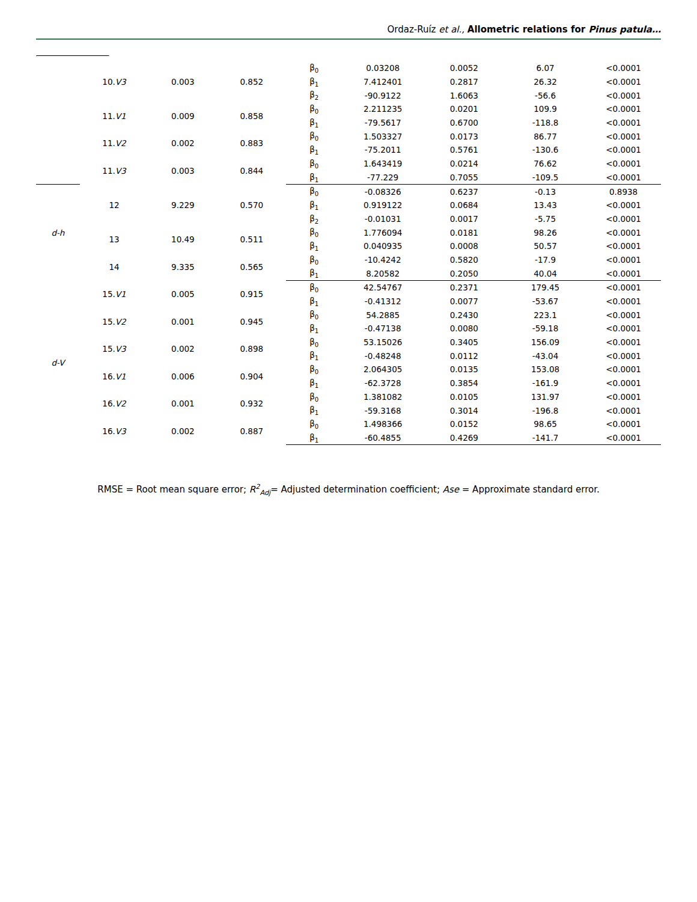Ordaz-Ruíz et al., Allometric relations for Pinus patula…
| | | | | β 0 | 0.03208 | 0.0052 | 6.07 | <0.0001 |
| | 10. V3 | 0.003 | 0.852 | β 1 | 7.412401 | 0.2817 | 26.32 | <0.0001 |
| | | | | β 2 | -90.9122 | 1.6063 | -56.6 | <0.0001 |
| | 11. V1 | 0.009 | 0.858 | β 0 | 2.211235 | 0.0201 | 109.9 | <0.0001 |
| | β 1 | -79.5617 | 0.6700 | -118.8 | <0.0001 |
| | 11. V2 | 0.002 | 0.883 | β 0 | 1.503327 | 0.0173 | 86.77 | <0.0001 |
| | β 1 | -75.2011 | 0.5761 | -130.6 | <0.0001 |
| | 11. V3 | 0.003 | 0.844 | β 0 | 1.643419 | 0.0214 | 76.62 | <0.0001 |
| | β 1 | -77.229 | 0.7055 | -109.5 | <0.0001 |
| d-h | 12 | 9.229 | 0.570 | β 0 | -0.08326 | 0.6237 | -0.13 | 0.8938 |
| β 1 | 0.919122 | 0.0684 | 13.43 | <0.0001 |
| β 2 | -0.01031 | 0.0017 | -5.75 | <0.0001 |
| 13 | 10.49 | 0.511 | β 0 | 1.776094 | 0.0181 | 98.26 | <0.0001 |
| β 1 | 0.040935 | 0.0008 | 50.57 | <0.0001 |
| 14 | 9.335 | 0.565 | β 0 | -10.4242 | 0.5820 | -17.9 | <0.0001 |
| β 1 | 8.20582 | 0.2050 | 40.04 | <0.0001 |
| d-V | 15. V1 | 0.005 | 0.915 | β 0 | 42.54767 | 0.2371 | 179.45 | <0.0001 |
| β 1 | -0.41312 | 0.0077 | -53.67 | <0.0001 |
| 15. V2 | 0.001 | 0.945 | β 0 | 54.2885 | 0.2430 | 223.1 | <0.0001 |
| β 1 | -0.47138 | 0.0080 | -59.18 | <0.0001 |
| 15. V3 | 0.002 | 0.898 | β 0 | 53.15026 | 0.3405 | 156.09 | <0.0001 |
| β 1 | -0.48248 | 0.0112 | -43.04 | <0.0001 |
| 16. V1 | 0.006 | 0.904 | β 0 | 2.064305 | 0.0135 | 153.08 | <0.0001 |
| β 1 | -62.3728 | 0.3854 | -161.9 | <0.0001 |
| 16. V2 | 0.001 | 0.932 | β 0 | 1.381082 | 0.0105 | 131.97 | <0.0001 |
| β 1 | -59.3168 | 0.3014 | -196.8 | <0.0001 |
| 16. V3 | 0.002 | 0.887 | β 0 | 1.498366 | 0.0152 | 98.65 | <0.0001 |
| β 1 | -60.4855 | 0.4269 | -141.7 | <0.0001 |
RMSE = Root mean square error; R2Adj= Adjusted determination coefficient; Ase = Approximate standard error.